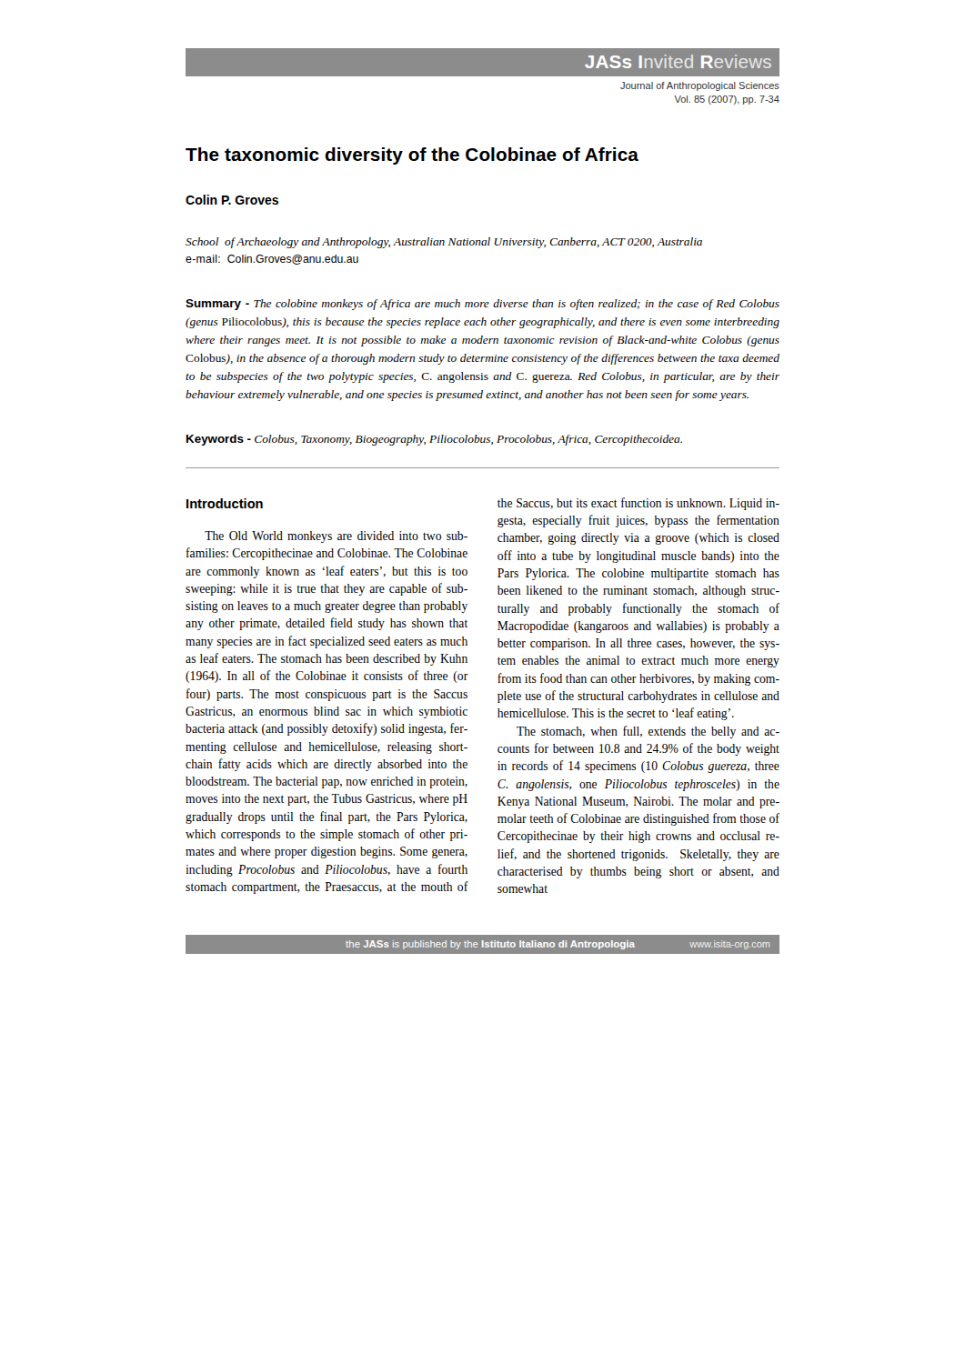JASs Invited Reviews
Journal of Anthropological Sciences
Vol. 85 (2007), pp. 7-34
The taxonomic diversity of the Colobinae of Africa
Colin P. Groves
School of Archaeology and Anthropology, Australian National University, Canberra, ACT 0200, Australia
e-mail: Colin.Groves@anu.edu.au
Summary - The colobine monkeys of Africa are much more diverse than is often realized; in the case of Red Colobus (genus Piliocolobus), this is because the species replace each other geographically, and there is even some interbreeding where their ranges meet. It is not possible to make a modern taxonomic revision of Black-and-white Colobus (genus Colobus), in the absence of a thorough modern study to determine consistency of the differences between the taxa deemed to be subspecies of the two polytypic species, C. angolensis and C. guereza. Red Colobus, in particular, are by their behaviour extremely vulnerable, and one species is presumed extinct, and another has not been seen for some years.
Keywords - Colobus, Taxonomy, Biogeography, Piliocolobus, Procolobus, Africa, Cercopithecoidea.
Introduction
The Old World monkeys are divided into two subfamilies: Cercopithecinae and Colobinae. The Colobinae are commonly known as ‘leaf eaters’, but this is too sweeping: while it is true that they are capable of subsisting on leaves to a much greater degree than probably any other primate, detailed field study has shown that many species are in fact specialized seed eaters as much as leaf eaters. The stomach has been described by Kuhn (1964). In all of the Colobinae it consists of three (or four) parts. The most conspicuous part is the Saccus Gastricus, an enormous blind sac in which symbiotic bacteria attack (and possibly detoxify) solid ingesta, fermenting cellulose and hemicellulose, releasing short-chain fatty acids which are directly absorbed into the bloodstream. The bacterial pap, now enriched in protein, moves into the next part, the Tubus Gastricus, where pH gradually drops until the final part, the Pars Pylorica, which corresponds to the simple stomach of other primates and where proper digestion begins. Some genera, including Procolobus and Piliocolobus, have a fourth stomach compartment, the Praesaccus, at the mouth of the Saccus, but its exact function is unknown. Liquid ingesta, especially fruit juices, bypass the fermentation chamber, going directly via a groove (which is closed off into a tube by longitudinal muscle bands) into the Pars Pylorica. The colobine multipartite stomach has been likened to the ruminant stomach, although structurally and probably functionally the stomach of Macropodidae (kangaroos and wallabies) is probably a better comparison. In all three cases, however, the system enables the animal to extract much more energy from its food than can other herbivores, by making complete use of the structural carbohydrates in cellulose and hemicellulose. This is the secret to ‘leaf eating’.
The stomach, when full, extends the belly and accounts for between 10.8 and 24.9% of the body weight in records of 14 specimens (10 Colobus guereza, three C. angolensis, one Piliocolobus tephrosceles) in the Kenya National Museum, Nairobi. The molar and premolar teeth of Colobinae are distinguished from those of Cercopithecinae by their high crowns and occlusal relief, and the shortened trigonids. Skeletally, they are characterised by thumbs being short or absent, and somewhat
the JASs is published by the Istituto Italiano di Antropologia
www.isita-org.com